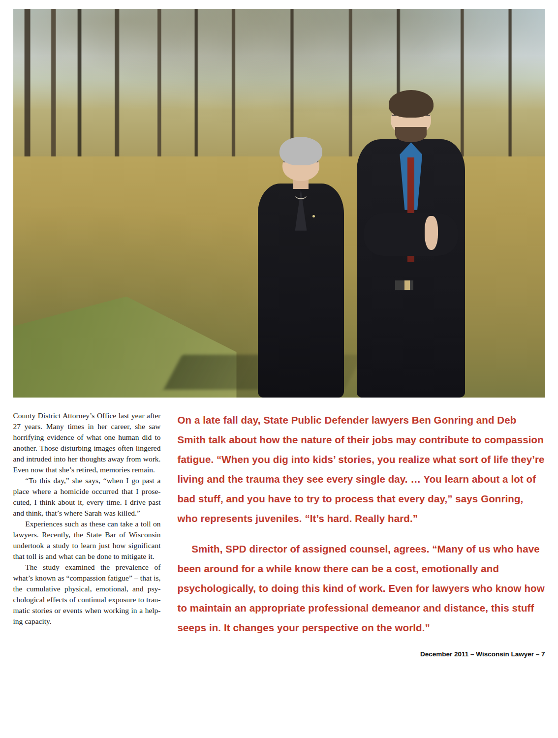County District Attorney’s Office last year after 27 years. Many times in her career, she saw horrifying evidence of what one human did to another. Those disturbing images often lingered and intruded into her thoughts away from work. Even now that she’s retired, memories remain.
“To this day,” she says, “when I go past a place where a homicide occurred that I prosecuted, I think about it, every time. I drive past and think, that’s where Sarah was killed.”
Experiences such as these can take a toll on lawyers. Recently, the State Bar of Wisconsin undertook a study to learn just how significant that toll is and what can be done to mitigate it.
The study examined the prevalence of what’s known as “compassion fatigue” – that is, the cumulative physical, emotional, and psychological effects of continual exposure to traumatic stories or events when working in a helping capacity.
On a late fall day, State Public Defender lawyers Ben Gonring and Deb Smith talk about how the nature of their jobs may contribute to compassion fatigue. “When you dig into kids’ stories, you realize what sort of life they’re living and the trauma they see every single day. … You learn about a lot of bad stuff, and you have to try to process that every day,” says Gonring, who represents juveniles. “It’s hard. Really hard.”
Smith, SPD director of assigned counsel, agrees. “Many of us who have been around for a while know there can be a cost, emotionally and psychologically, to doing this kind of work. Even for lawyers who know how to maintain an appropriate professional demeanor and distance, this stuff seeps in. It changes your perspective on the world.”
December 2011 – Wisconsin Lawyer – 7